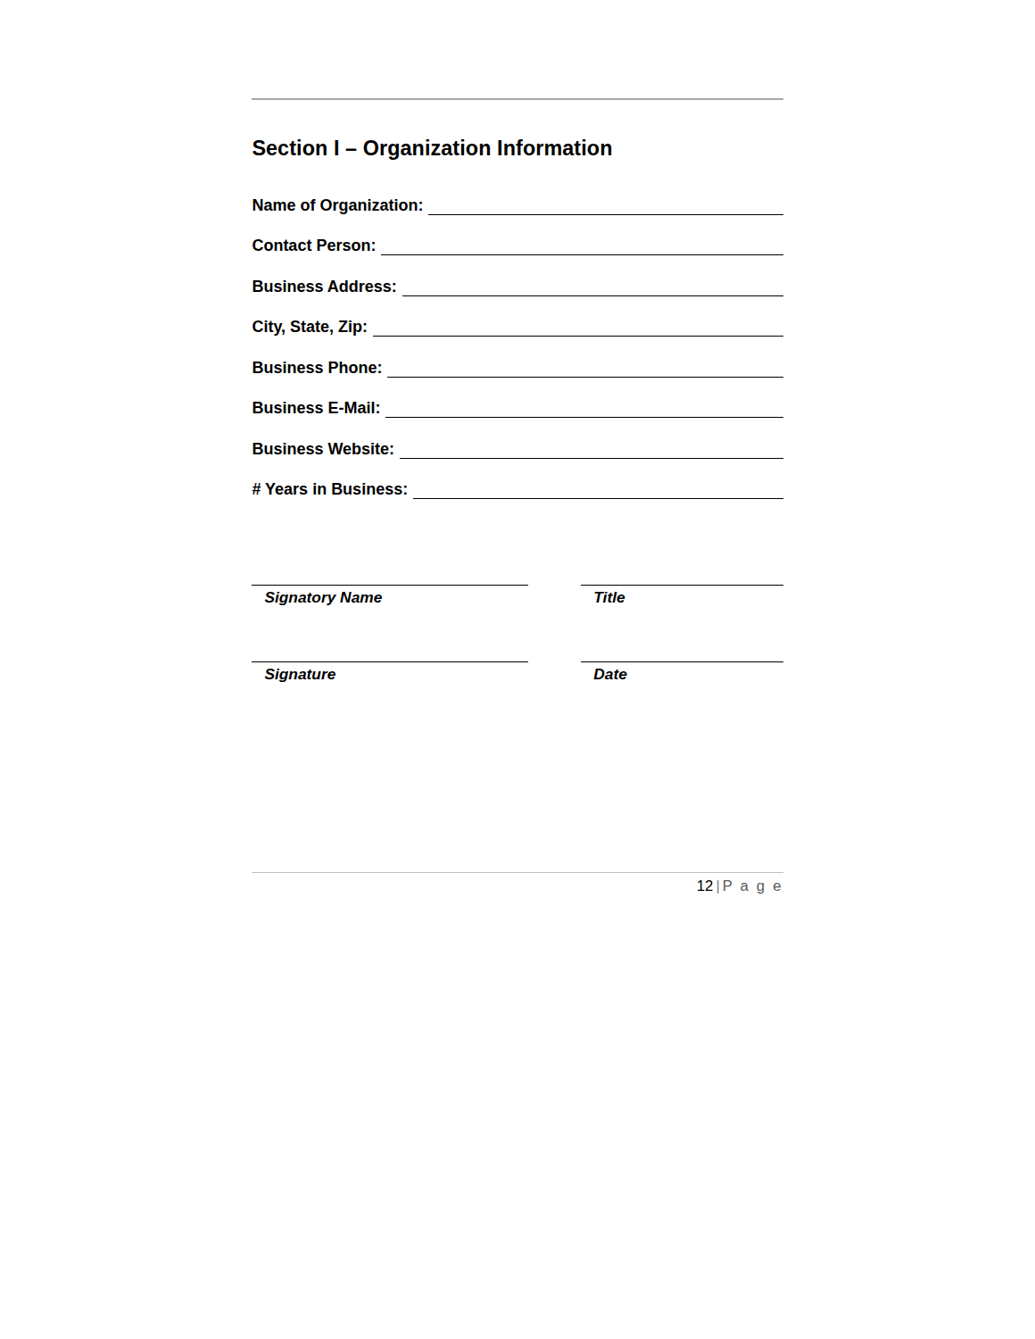Section I – Organization Information
Name of Organization:
Contact Person:
Business Address:
City, State, Zip:
Business Phone:
Business E-Mail:
Business Website:
# Years in Business:
Signatory Name
Title
Signature
Date
12|P a g e